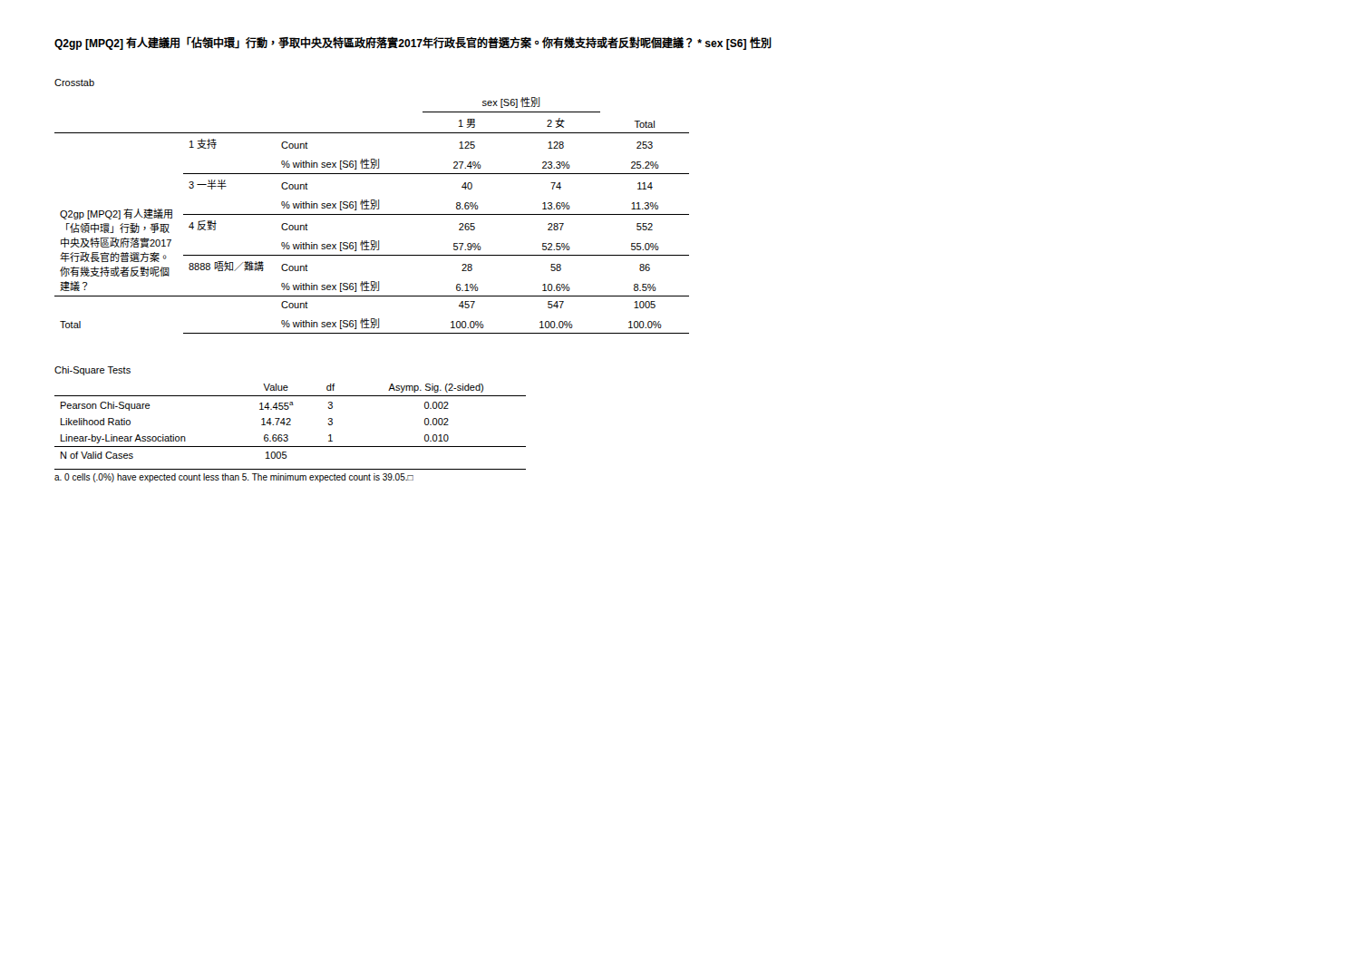Q2gp [MPQ2] 有人建議用「佔領中環」行動，爭取中央及特區政府落實2017年行政長官的普選方案。你有幾支持或者反對呢個建議？ * sex [S6] 性別
Crosstab
| | | | sex [S6] 性別 | |
| | | | 1 男 | 2 女 | Total |
| Q2gp [MPQ2] 有人建議用「佔領中環」行動，爭取中央及特區政府落實2017年行政長官的普選方案。你有幾支持或者反對呢個建議？ | 1 支持 | Count | 125 | 128 | 253 |
| | % within sex [S6] 性別 | 27.4% | 23.3% | 25.2% |
| 3 一半半 | Count | 40 | 74 | 114 |
| | % within sex [S6] 性別 | 8.6% | 13.6% | 11.3% |
| 4 反對 | Count | 265 | 287 | 552 |
| | % within sex [S6] 性別 | 57.9% | 52.5% | 55.0% |
| 8888 唔知／難講 | Count | 28 | 58 | 86 |
| | % within sex [S6] 性別 | 6.1% | 10.6% | 8.5% |
| Total | | Count | 457 | 547 | 1005 |
| | % within sex [S6] 性別 | 100.0% | 100.0% | 100.0% |
Chi-Square Tests
| | Value | df | Asymp. Sig. (2-sided) |
| Pearson Chi-Square | 14.455 a | 3 | 0.002 |
| Likelihood Ratio | 14.742 | 3 | 0.002 |
| Linear-by-Linear Association | 6.663 | 1 | 0.010 |
| N of Valid Cases | 1005 | | |
a. 0 cells (.0%) have expected count less than 5. The minimum expected count is 39.05.□